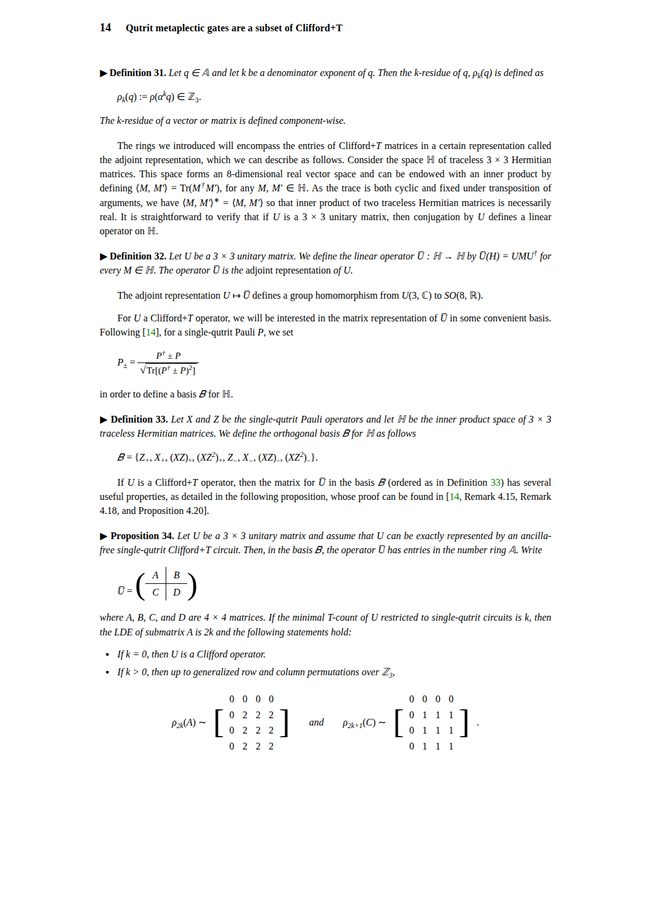14 Qutrit metaplectic gates are a subset of Clifford+T
Definition 31. Let q ∈ 𝔸 and let k be a denominator exponent of q. Then the k-residue of q, ρk(q) is defined as
ρk(q) := ρ(αkq) ∈ ℤ3.
The k-residue of a vector or matrix is defined component-wise.
The rings we introduced will encompass the entries of Clifford+T matrices in a certain representation called the adjoint representation, which we can describe as follows. Consider the space ℍ of traceless 3 × 3 Hermitian matrices. This space forms an 8-dimensional real vector space and can be endowed with an inner product by defining ⟨M, M′⟩ = Tr(M†M′), for any M, M′ ∈ ℍ. As the trace is both cyclic and fixed under transposition of arguments, we have ⟨M, M′⟩∗ = ⟨M, M′⟩ so that inner product of two traceless Hermitian matrices is necessarily real. It is straightforward to verify that if U is a 3 × 3 unitary matrix, then conjugation by U defines a linear operator on ℍ.
Definition 32. Let U be a 3 × 3 unitary matrix. We define the linear operator U̅ : ℍ → ℍ by U̅(H) = UMU† for every M ∈ ℍ. The operator U̅ is the adjoint representation of U.
The adjoint representation U ↦ U̅ defines a group homomorphism from U(3, ℂ) to SO(8, ℝ).
For U a Clifford+T operator, we will be interested in the matrix representation of U̅ in some convenient basis. Following [14], for a single-qutrit Pauli P, we set
P± = P† ± P Tr[(P† ± P)2]
in order to define a basis 𝐵 for ℍ.
Definition 33. Let X and Z be the single-qutrit Pauli operators and let ℍ be the inner product space of 3 × 3 traceless Hermitian matrices. We define the orthogonal basis 𝐵 for ℍ as follows
𝐵 = {Z+, X+, (XZ)+, (XZ2)+, Z−, X−, (XZ)−, (XZ2)−}.
If U is a Clifford+T operator, then the matrix for U̅ in the basis 𝐵 (ordered as in Definition 33) has several useful properties, as detailed in the following proposition, whose proof can be found in [14, Remark 4.15, Remark 4.18, and Proposition 4.20].
Proposition 34. Let U be a 3 × 3 unitary matrix and assume that U can be exactly represented by an ancilla-free single-qutrit Clifford+T circuit. Then, in the basis 𝐵, the operator U̅ has entries in the number ring 𝔸. Write
U̅ = (
| A | B |
| C | D |
)
where A, B, C, and D are 4 × 4 matrices. If the minimal T-count of U restricted to single-qutrit circuits is k, then the LDE of submatrix A is 2k and the following statements hold:
If k = 0, then U is a Clifford operator.
If k > 0, then up to generalized row and column permutations over ℤ3,
| ρ 2k ( A ) ∼ | [ / 0 / 0 / 0 / 0 / / 0 / 2 / 2 / 2 / / 0 / 2 / 2 / 2 / / 0 / 2 / 2 / 2 / ] | and | ρ 2k+1 ( C ) ∼ | [ / 0 / 0 / 0 / 0 / / 0 / 1 / 1 / 1 / / 0 / 1 / 1 / 1 / / 0 / 1 / 1 / 1 / ] | . |